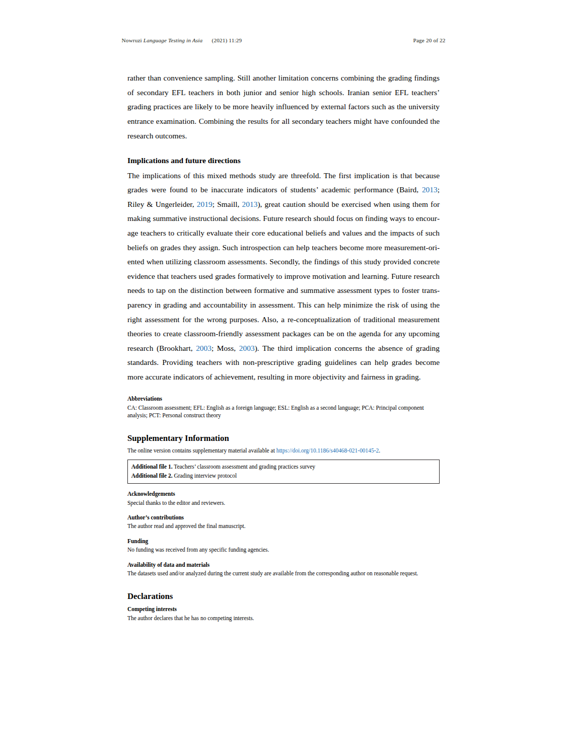Nowruzi Language Testing in Asia(2021) 11:29
Page 20 of 22
rather than convenience sampling. Still another limitation concerns combining the grading findings of secondary EFL teachers in both junior and senior high schools. Iranian senior EFL teachers’ grading practices are likely to be more heavily influenced by external factors such as the university entrance examination. Combining the results for all secondary teachers might have confounded the research outcomes.
Implications and future directions
The implications of this mixed methods study are threefold. The first implication is that because grades were found to be inaccurate indicators of students’ academic performance (Baird, 2013; Riley & Ungerleider, 2019; Smaill, 2013), great caution should be exercised when using them for making summative instructional decisions. Future research should focus on finding ways to encourage teachers to critically evaluate their core educational beliefs and values and the impacts of such beliefs on grades they assign. Such introspection can help teachers become more measurement-oriented when utilizing classroom assessments. Secondly, the findings of this study provided concrete evidence that teachers used grades formatively to improve motivation and learning. Future research needs to tap on the distinction between formative and summative assessment types to foster transparency in grading and accountability in assessment. This can help minimize the risk of using the right assessment for the wrong purposes. Also, a re-conceptualization of traditional measurement theories to create classroom-friendly assessment packages can be on the agenda for any upcoming research (Brookhart, 2003; Moss, 2003). The third implication concerns the absence of grading standards. Providing teachers with non-prescriptive grading guidelines can help grades become more accurate indicators of achievement, resulting in more objectivity and fairness in grading.
Abbreviations
CA: Classroom assessment; EFL: English as a foreign language; ESL: English as a second language; PCA: Principal component analysis; PCT: Personal construct theory
Supplementary Information
The online version contains supplementary material available at https://doi.org/10.1186/s40468-021-00145-2.
Additional file 1. Teachers’ classroom assessment and grading practices survey
Additional file 2. Grading interview protocol
Acknowledgements
Special thanks to the editor and reviewers.
Author’s contributions
The author read and approved the final manuscript.
Funding
No funding was received from any specific funding agencies.
Availability of data and materials
The datasets used and/or analyzed during the current study are available from the corresponding author on reasonable request.
Declarations
Competing interests
The author declares that he has no competing interests.